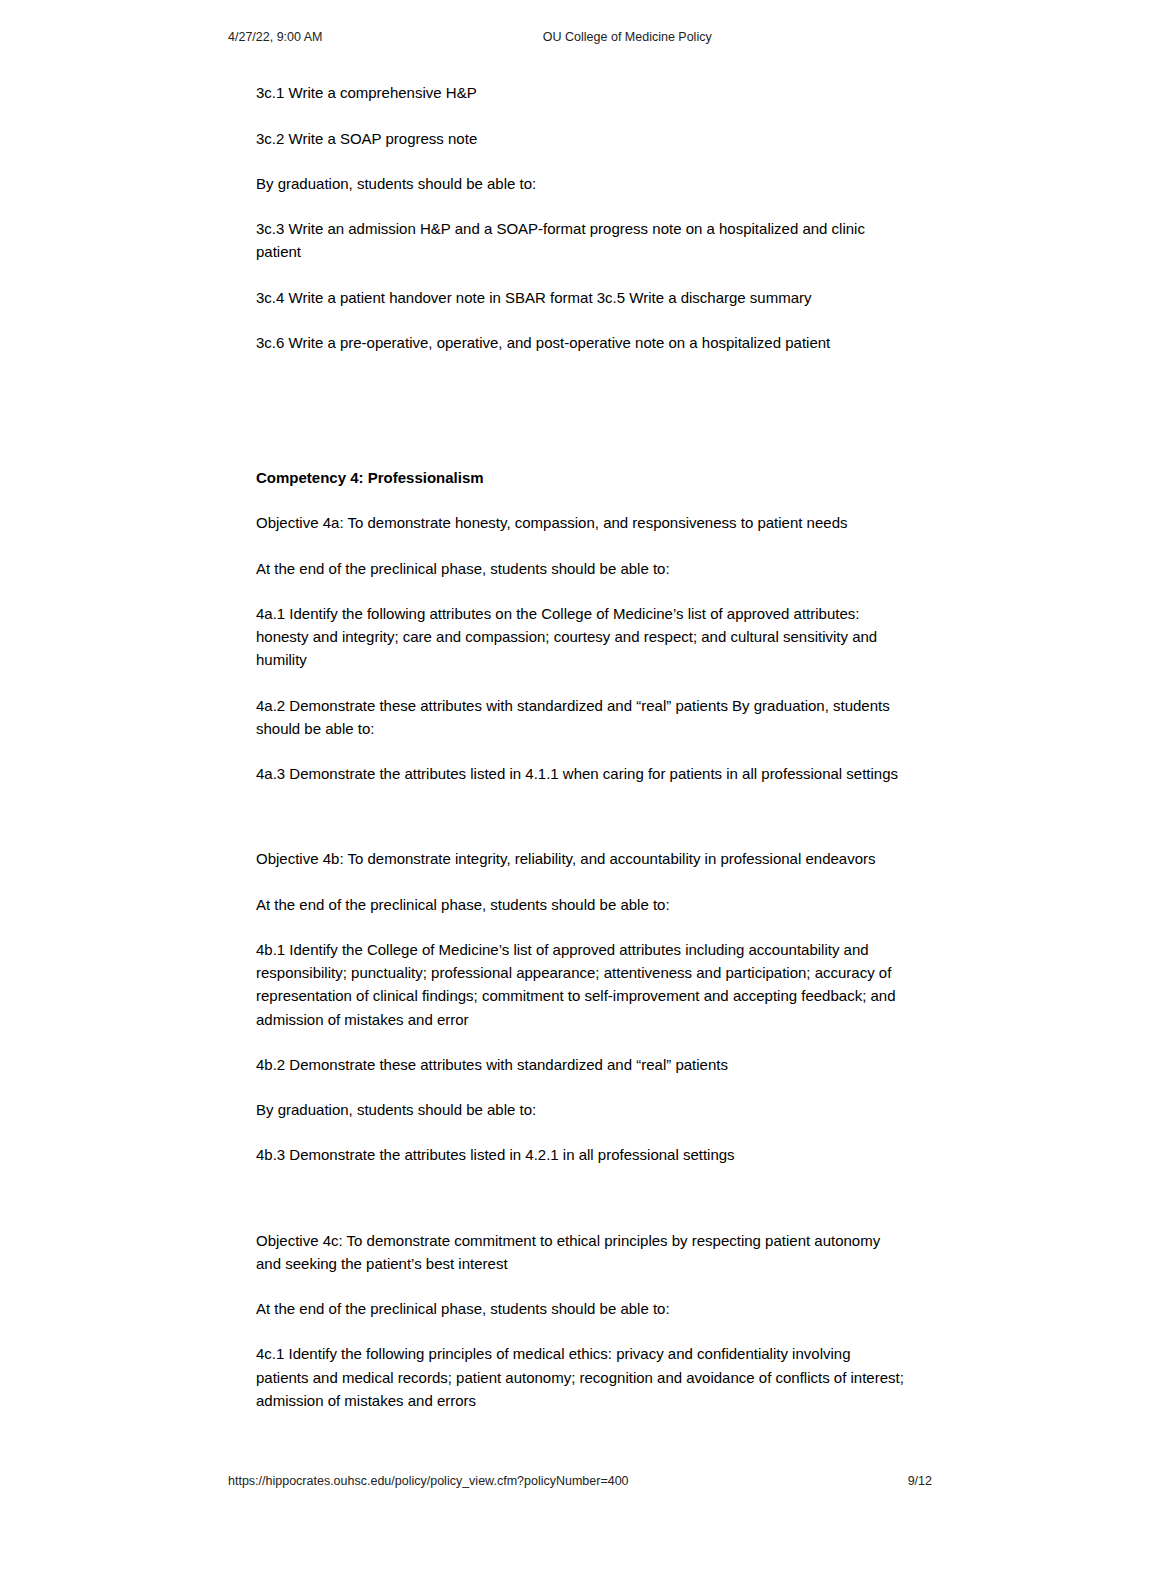4/27/22, 9:00 AM
OU College of Medicine Policy
3c.1 Write a comprehensive H&P
3c.2 Write a SOAP progress note
By graduation, students should be able to:
3c.3 Write an admission H&P and a SOAP-format progress note on a hospitalized and clinic patient
3c.4 Write a patient handover note in SBAR format 3c.5 Write a discharge summary
3c.6 Write a pre-operative, operative, and post-operative note on a hospitalized patient
Competency 4: Professionalism
Objective 4a: To demonstrate honesty, compassion, and responsiveness to patient needs
At the end of the preclinical phase, students should be able to:
4a.1 Identify the following attributes on the College of Medicine’s list of approved attributes: honesty and integrity; care and compassion; courtesy and respect; and cultural sensitivity and humility
4a.2 Demonstrate these attributes with standardized and “real” patients By graduation, students should be able to:
4a.3 Demonstrate the attributes listed in 4.1.1 when caring for patients in all professional settings
Objective 4b: To demonstrate integrity, reliability, and accountability in professional endeavors
At the end of the preclinical phase, students should be able to:
4b.1 Identify the College of Medicine’s list of approved attributes including accountability and responsibility; punctuality; professional appearance; attentiveness and participation; accuracy of representation of clinical findings; commitment to self-improvement and accepting feedback; and admission of mistakes and error
4b.2 Demonstrate these attributes with standardized and “real” patients
By graduation, students should be able to:
4b.3 Demonstrate the attributes listed in 4.2.1 in all professional settings
Objective 4c: To demonstrate commitment to ethical principles by respecting patient autonomy and seeking the patient’s best interest
At the end of the preclinical phase, students should be able to:
4c.1 Identify the following principles of medical ethics: privacy and confidentiality involving patients and medical records; patient autonomy; recognition and avoidance of conflicts of interest; admission of mistakes and errors
https://hippocrates.ouhsc.edu/policy/policy_view.cfm?policyNumber=400
9/12